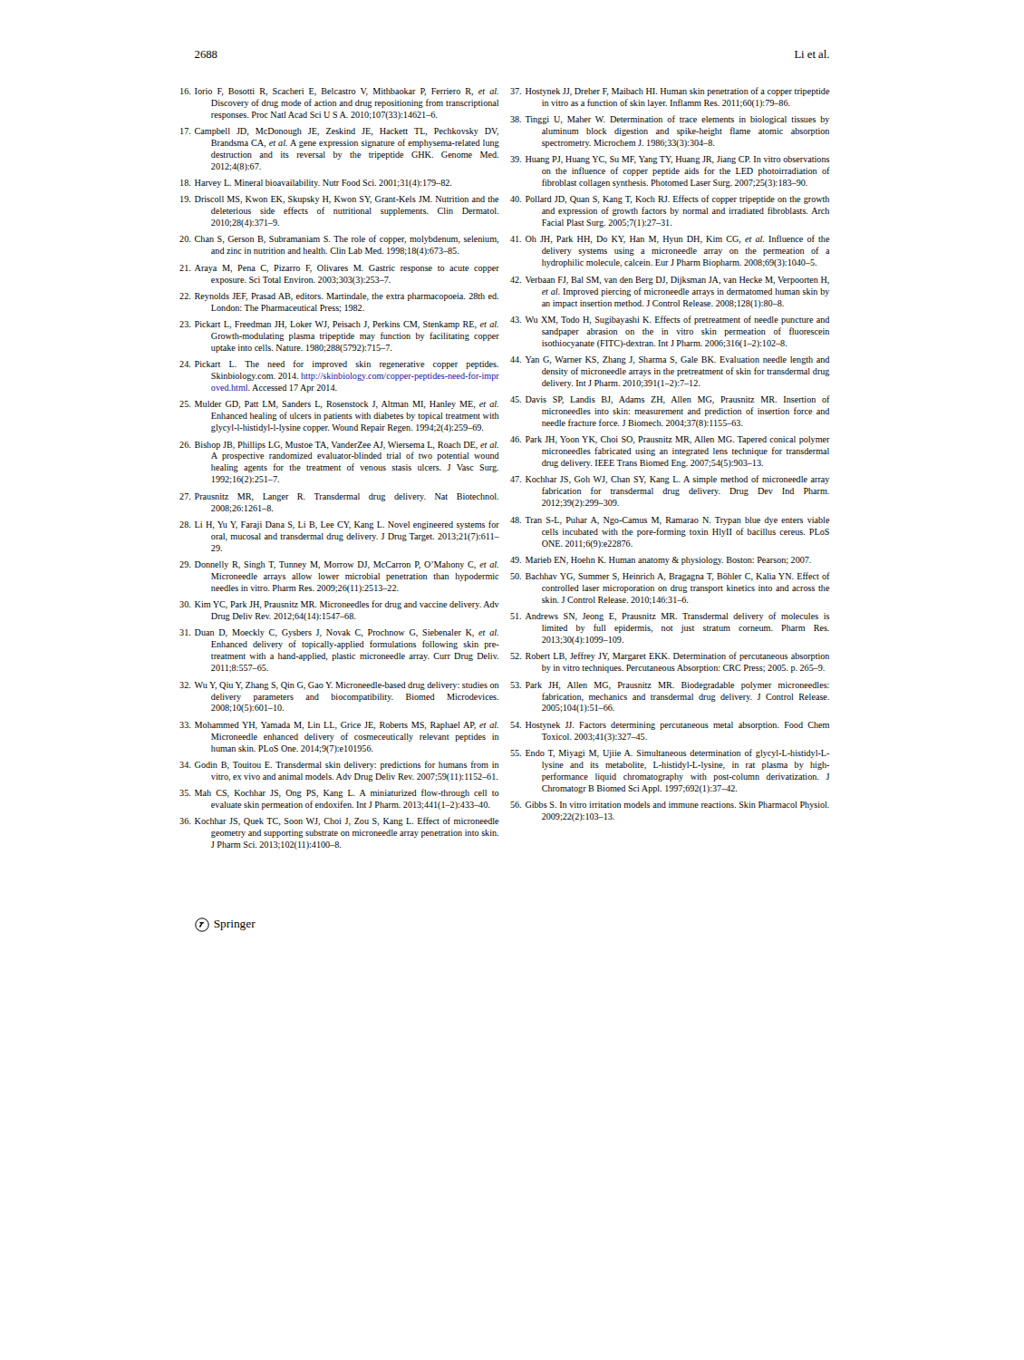2688 Li et al.
16. Iorio F, Bosotti R, Scacheri E, Belcastro V, Mithbaokar P, Ferriero R, et al. Discovery of drug mode of action and drug repositioning from transcriptional responses. Proc Natl Acad Sci U S A. 2010;107(33):14621–6.
17. Campbell JD, McDonough JE, Zeskind JE, Hackett TL, Pechkovsky DV, Brandsma CA, et al. A gene expression signature of emphysema-related lung destruction and its reversal by the tripeptide GHK. Genome Med. 2012;4(8):67.
18. Harvey L. Mineral bioavailability. Nutr Food Sci. 2001;31(4):179–82.
19. Driscoll MS, Kwon EK, Skupsky H, Kwon SY, Grant-Kels JM. Nutrition and the deleterious side effects of nutritional supplements. Clin Dermatol. 2010;28(4):371–9.
20. Chan S, Gerson B, Subramaniam S. The role of copper, molybdenum, selenium, and zinc in nutrition and health. Clin Lab Med. 1998;18(4):673–85.
21. Araya M, Pena C, Pizarro F, Olivares M. Gastric response to acute copper exposure. Sci Total Environ. 2003;303(3):253–7.
22. Reynolds JEF, Prasad AB, editors. Martindale, the extra pharmacopoeia. 28th ed. London: The Pharmaceutical Press; 1982.
23. Pickart L, Freedman JH, Loker WJ, Peisach J, Perkins CM, Stenkamp RE, et al. Growth-modulating plasma tripeptide may function by facilitating copper uptake into cells. Nature. 1980;288(5792):715–7.
24. Pickart L. The need for improved skin regenerative copper peptides. Skinbiology.com. 2014. http://skinbiology.com/copper-peptides-need-for-improved.html. Accessed 17 Apr 2014.
25. Mulder GD, Patt LM, Sanders L, Rosenstock J, Altman MI, Hanley ME, et al. Enhanced healing of ulcers in patients with diabetes by topical treatment with glycyl-l-histidyl-l-lysine copper. Wound Repair Regen. 1994;2(4):259–69.
26. Bishop JB, Phillips LG, Mustoe TA, VanderZee AJ, Wiersema L, Roach DE, et al. A prospective randomized evaluator-blinded trial of two potential wound healing agents for the treatment of venous stasis ulcers. J Vasc Surg. 1992;16(2):251–7.
27. Prausnitz MR, Langer R. Transdermal drug delivery. Nat Biotechnol. 2008;26:1261–8.
28. Li H, Yu Y, Faraji Dana S, Li B, Lee CY, Kang L. Novel engineered systems for oral, mucosal and transdermal drug delivery. J Drug Target. 2013;21(7):611–29.
29. Donnelly R, Singh T, Tunney M, Morrow DJ, McCarron P, O’Mahony C, et al. Microneedle arrays allow lower microbial penetration than hypodermic needles in vitro. Pharm Res. 2009;26(11):2513–22.
30. Kim YC, Park JH, Prausnitz MR. Microneedles for drug and vaccine delivery. Adv Drug Deliv Rev. 2012;64(14):1547–68.
31. Duan D, Moeckly C, Gysbers J, Novak C, Prochnow G, Siebenaler K, et al. Enhanced delivery of topically-applied formulations following skin pre-treatment with a hand-applied, plastic microneedle array. Curr Drug Deliv. 2011;8:557–65.
32. Wu Y, Qiu Y, Zhang S, Qin G, Gao Y. Microneedle-based drug delivery: studies on delivery parameters and biocompatibility. Biomed Microdevices. 2008;10(5):601–10.
33. Mohammed YH, Yamada M, Lin LL, Grice JE, Roberts MS, Raphael AP, et al. Microneedle enhanced delivery of cosmeceutically relevant peptides in human skin. PLoS One. 2014;9(7):e101956.
34. Godin B, Touitou E. Transdermal skin delivery: predictions for humans from in vitro, ex vivo and animal models. Adv Drug Deliv Rev. 2007;59(11):1152–61.
35. Mah CS, Kochhar JS, Ong PS, Kang L. A miniaturized flow-through cell to evaluate skin permeation of endoxifen. Int J Pharm. 2013;441(1–2):433–40.
36. Kochhar JS, Quek TC, Soon WJ, Choi J, Zou S, Kang L. Effect of microneedle geometry and supporting substrate on microneedle array penetration into skin. J Pharm Sci. 2013;102(11):4100–8.
37. Hostynek JJ, Dreher F, Maibach HI. Human skin penetration of a copper tripeptide in vitro as a function of skin layer. Inflamm Res. 2011;60(1):79–86.
38. Tinggi U, Maher W. Determination of trace elements in biological tissues by aluminum block digestion and spike-height flame atomic absorption spectrometry. Microchem J. 1986;33(3):304–8.
39. Huang PJ, Huang YC, Su MF, Yang TY, Huang JR, Jiang CP. In vitro observations on the influence of copper peptide aids for the LED photoirradiation of fibroblast collagen synthesis. Photomed Laser Surg. 2007;25(3):183–90.
40. Pollard JD, Quan S, Kang T, Koch RJ. Effects of copper tripeptide on the growth and expression of growth factors by normal and irradiated fibroblasts. Arch Facial Plast Surg. 2005;7(1):27–31.
41. Oh JH, Park HH, Do KY, Han M, Hyun DH, Kim CG, et al. Influence of the delivery systems using a microneedle array on the permeation of a hydrophilic molecule, calcein. Eur J Pharm Biopharm. 2008;69(3):1040–5.
42. Verbaan FJ, Bal SM, van den Berg DJ, Dijksman JA, van Hecke M, Verpoorten H, et al. Improved piercing of microneedle arrays in dermatomed human skin by an impact insertion method. J Control Release. 2008;128(1):80–8.
43. Wu XM, Todo H, Sugibayashi K. Effects of pretreatment of needle puncture and sandpaper abrasion on the in vitro skin permeation of fluorescein isothiocyanate (FITC)-dextran. Int J Pharm. 2006;316(1–2):102–8.
44. Yan G, Warner KS, Zhang J, Sharma S, Gale BK. Evaluation needle length and density of microneedle arrays in the pretreatment of skin for transdermal drug delivery. Int J Pharm. 2010;391(1–2):7–12.
45. Davis SP, Landis BJ, Adams ZH, Allen MG, Prausnitz MR. Insertion of microneedles into skin: measurement and prediction of insertion force and needle fracture force. J Biomech. 2004;37(8):1155–63.
46. Park JH, Yoon YK, Choi SO, Prausnitz MR, Allen MG. Tapered conical polymer microneedles fabricated using an integrated lens technique for transdermal drug delivery. IEEE Trans Biomed Eng. 2007;54(5):903–13.
47. Kochhar JS, Goh WJ, Chan SY, Kang L. A simple method of microneedle array fabrication for transdermal drug delivery. Drug Dev Ind Pharm. 2012;39(2):299–309.
48. Tran S-L, Puhar A, Ngo-Camus M, Ramarao N. Trypan blue dye enters viable cells incubated with the pore-forming toxin HlyII of bacillus cereus. PLoS ONE. 2011;6(9):e22876.
49. Marieb EN, Hoehn K. Human anatomy & physiology. Boston: Pearson; 2007.
50. Bachhav YG, Summer S, Heinrich A, Bragagna T, Böhler C, Kalia YN. Effect of controlled laser microporation on drug transport kinetics into and across the skin. J Control Release. 2010;146:31–6.
51. Andrews SN, Jeong E, Prausnitz MR. Transdermal delivery of molecules is limited by full epidermis, not just stratum corneum. Pharm Res. 2013;30(4):1099–109.
52. Robert LB, Jeffrey JY, Margaret EKK. Determination of percutaneous absorption by in vitro techniques. Percutaneous Absorption: CRC Press; 2005. p. 265–9.
53. Park JH, Allen MG, Prausnitz MR. Biodegradable polymer microneedles: fabrication, mechanics and transdermal drug delivery. J Control Release. 2005;104(1):51–66.
54. Hostynek JJ. Factors determining percutaneous metal absorption. Food Chem Toxicol. 2003;41(3):327–45.
55. Endo T, Miyagi M, Ujiie A. Simultaneous determination of glycyl-L-histidyl-L-lysine and its metabolite, L-histidyl-L-lysine, in rat plasma by high-performance liquid chromatography with post-column derivatization. J Chromatogr B Biomed Sci Appl. 1997;692(1):37–42.
56. Gibbs S. In vitro irritation models and immune reactions. Skin Pharmacol Physiol. 2009;22(2):103–13.
Springer